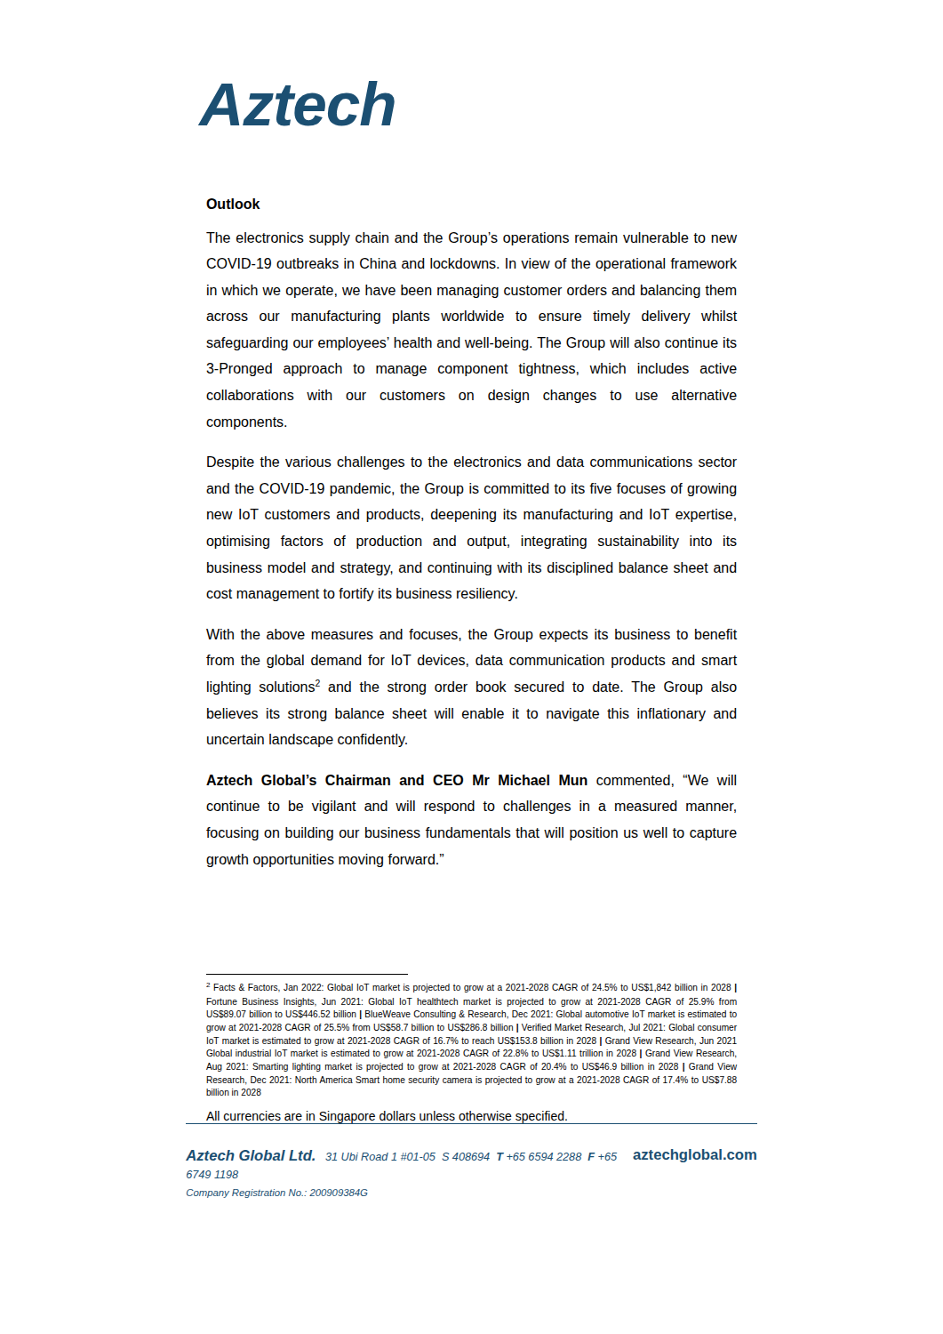Aztech
Outlook
The electronics supply chain and the Group’s operations remain vulnerable to new COVID-19 outbreaks in China and lockdowns. In view of the operational framework in which we operate, we have been managing customer orders and balancing them across our manufacturing plants worldwide to ensure timely delivery whilst safeguarding our employees’ health and well-being. The Group will also continue its 3-Pronged approach to manage component tightness, which includes active collaborations with our customers on design changes to use alternative components.
Despite the various challenges to the electronics and data communications sector and the COVID-19 pandemic, the Group is committed to its five focuses of growing new IoT customers and products, deepening its manufacturing and IoT expertise, optimising factors of production and output, integrating sustainability into its business model and strategy, and continuing with its disciplined balance sheet and cost management to fortify its business resiliency.
With the above measures and focuses, the Group expects its business to benefit from the global demand for IoT devices, data communication products and smart lighting solutions2 and the strong order book secured to date. The Group also believes its strong balance sheet will enable it to navigate this inflationary and uncertain landscape confidently.
Aztech Global’s Chairman and CEO Mr Michael Mun commented, “We will continue to be vigilant and will respond to challenges in a measured manner, focusing on building our business fundamentals that will position us well to capture growth opportunities moving forward.”
2 Facts & Factors, Jan 2022: Global IoT market is projected to grow at a 2021-2028 CAGR of 24.5% to US$1,842 billion in 2028 | Fortune Business Insights, Jun 2021: Global IoT healthtech market is projected to grow at 2021-2028 CAGR of 25.9% from US$89.07 billion to US$446.52 billion | BlueWeave Consulting & Research, Dec 2021: Global automotive IoT market is estimated to grow at 2021-2028 CAGR of 25.5% from US$58.7 billion to US$286.8 billion | Verified Market Research, Jul 2021: Global consumer IoT market is estimated to grow at 2021-2028 CAGR of 16.7% to reach US$153.8 billion in 2028 | Grand View Research, Jun 2021 Global industrial IoT market is estimated to grow at 2021-2028 CAGR of 22.8% to US$1.11 trillion in 2028 | Grand View Research, Aug 2021: Smarting lighting market is projected to grow at 2021-2028 CAGR of 20.4% to US$46.9 billion in 2028 | Grand View Research, Dec 2021: North America Smart home security camera is projected to grow at a 2021-2028 CAGR of 17.4% to US$7.88 billion in 2028
All currencies are in Singapore dollars unless otherwise specified.
Aztech Global Ltd. 31 Ubi Road 1 #01-05 S 408694 T +65 6594 2288 F +65 6749 1198
Company Registration No.: 200909384G
aztechglobal.com